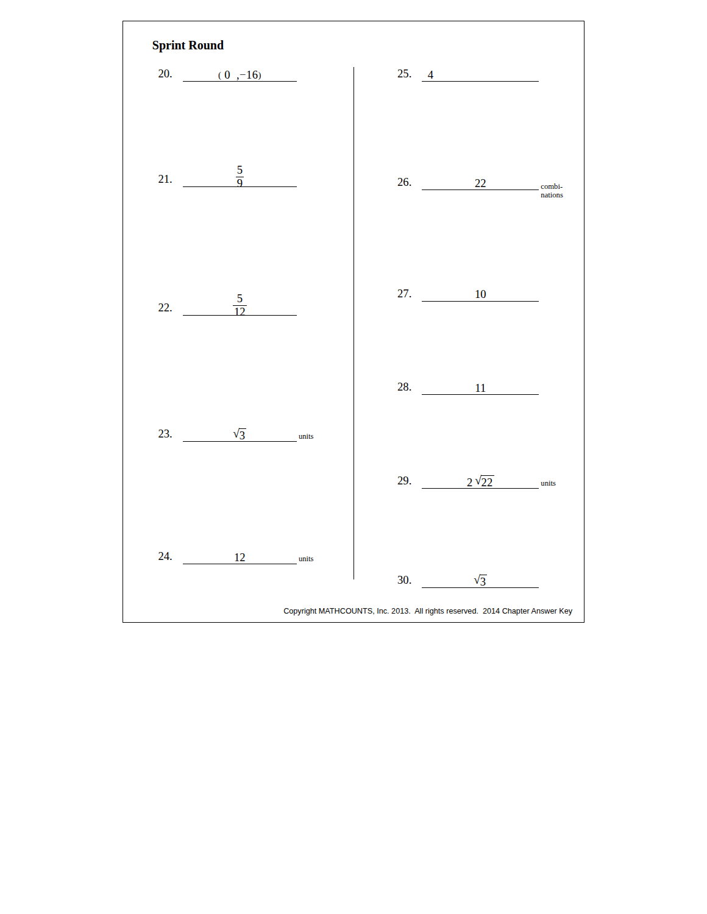Sprint Round
20. ( 0 ,−16)
21. 5 9
22. 5 12
23. 3 units
24. 12 units
25. 4
26. 22 combi-
nations
27. 10
28. 11
29. 2 22 units
30. 3
Copyright MATHCOUNTS, Inc. 2013. All rights reserved. 2014 Chapter Answer Key